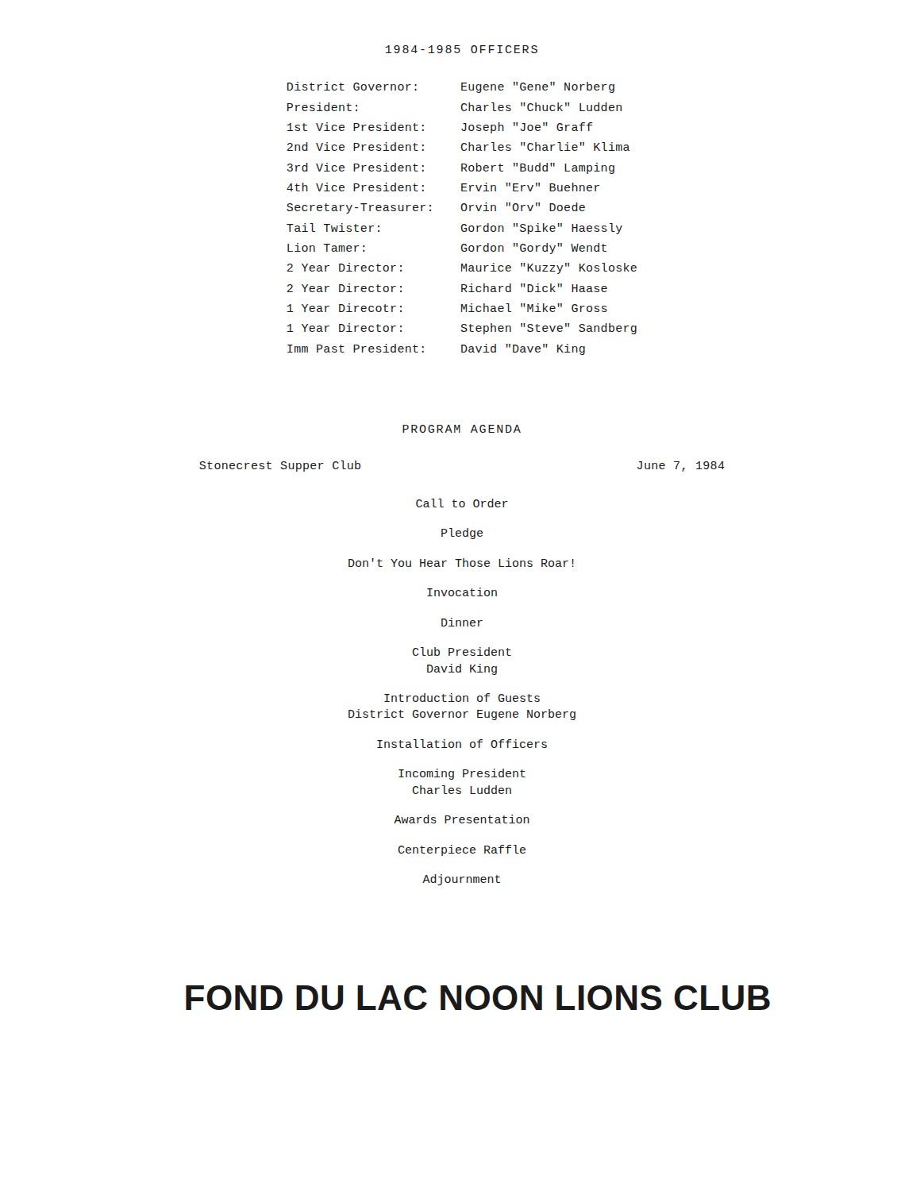1984-1985 OFFICERS
| District Governor: | Eugene "Gene" Norberg |
| President: | Charles "Chuck" Ludden |
| 1st Vice President: | Joseph "Joe" Graff |
| 2nd Vice President: | Charles "Charlie" Klima |
| 3rd Vice President: | Robert "Budd" Lamping |
| 4th Vice President: | Ervin "Erv" Buehner |
| Secretary-Treasurer: | Orvin "Orv" Doede |
| Tail Twister: | Gordon "Spike" Haessly |
| Lion Tamer: | Gordon "Gordy" Wendt |
| 2 Year Director: | Maurice "Kuzzy" Kosloske |
| 2 Year Director: | Richard "Dick" Haase |
| 1 Year Direcotr: | Michael "Mike" Gross |
| 1 Year Director: | Stephen "Steve" Sandberg |
| Imm Past President: | David "Dave" King |
PROGRAM AGENDA
Stonecrest Supper Club June 7, 1984
Call to Order
Pledge
Don't You Hear Those Lions Roar!
Invocation
Dinner
Club PresidentDavid King
Introduction of GuestsDistrict Governor Eugene Norberg
Installation of Officers
Incoming PresidentCharles Ludden
Awards Presentation
Centerpiece Raffle
Adjournment
FOND DU LAC NOON LIONS CLUB